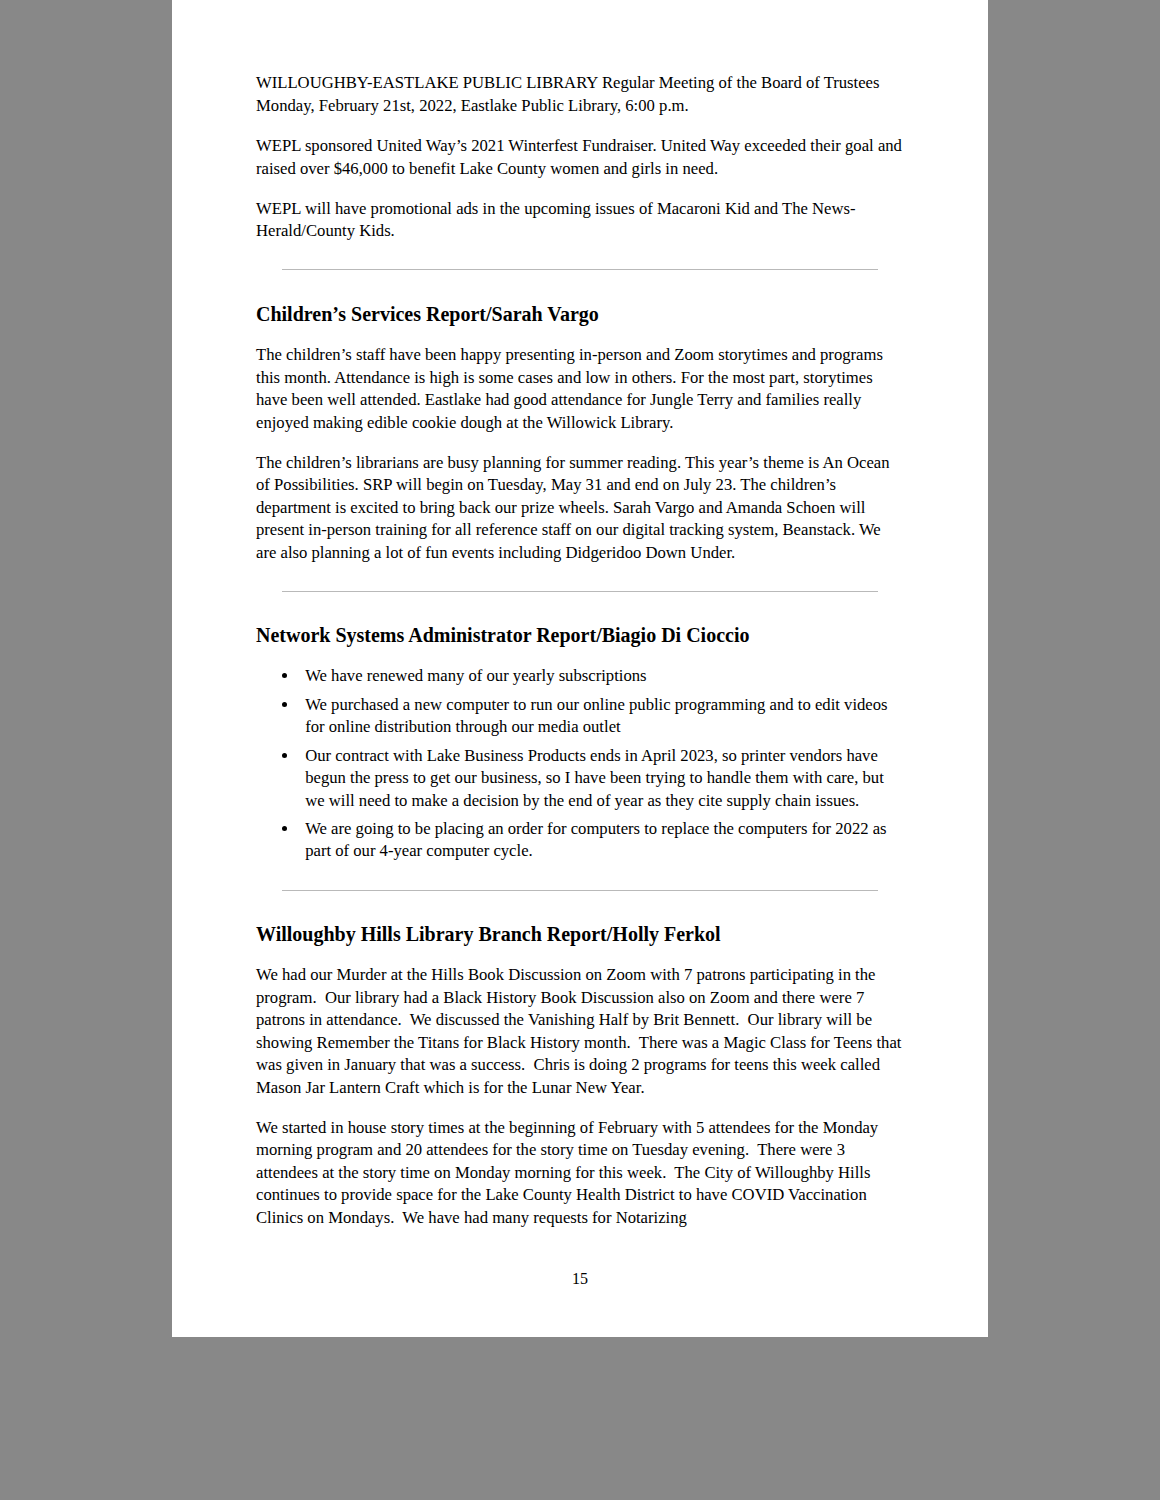WILLOUGHBY-EASTLAKE PUBLIC LIBRARY Regular Meeting of the Board of Trustees
Monday, February 21st, 2022, Eastlake Public Library, 6:00 p.m.
WEPL sponsored United Way’s 2021 Winterfest Fundraiser. United Way exceeded their goal and raised over $46,000 to benefit Lake County women and girls in need.
WEPL will have promotional ads in the upcoming issues of Macaroni Kid and The News-Herald/County Kids.
Children’s Services Report/Sarah Vargo
The children’s staff have been happy presenting in-person and Zoom storytimes and programs this month. Attendance is high is some cases and low in others. For the most part, storytimes have been well attended. Eastlake had good attendance for Jungle Terry and families really enjoyed making edible cookie dough at the Willowick Library.
The children’s librarians are busy planning for summer reading. This year’s theme is An Ocean of Possibilities. SRP will begin on Tuesday, May 31 and end on July 23. The children’s department is excited to bring back our prize wheels. Sarah Vargo and Amanda Schoen will present in-person training for all reference staff on our digital tracking system, Beanstack. We are also planning a lot of fun events including Didgeridoo Down Under.
Network Systems Administrator Report/Biagio Di Cioccio
We have renewed many of our yearly subscriptions
We purchased a new computer to run our online public programming and to edit videos for online distribution through our media outlet
Our contract with Lake Business Products ends in April 2023, so printer vendors have begun the press to get our business, so I have been trying to handle them with care, but we will need to make a decision by the end of year as they cite supply chain issues.
We are going to be placing an order for computers to replace the computers for 2022 as part of our 4-year computer cycle.
Willoughby Hills Library Branch Report/Holly Ferkol
We had our Murder at the Hills Book Discussion on Zoom with 7 patrons participating in the program. Our library had a Black History Book Discussion also on Zoom and there were 7 patrons in attendance. We discussed the Vanishing Half by Brit Bennett. Our library will be showing Remember the Titans for Black History month. There was a Magic Class for Teens that was given in January that was a success. Chris is doing 2 programs for teens this week called Mason Jar Lantern Craft which is for the Lunar New Year.
We started in house story times at the beginning of February with 5 attendees for the Monday morning program and 20 attendees for the story time on Tuesday evening. There were 3 attendees at the story time on Monday morning for this week. The City of Willoughby Hills continues to provide space for the Lake County Health District to have COVID Vaccination Clinics on Mondays. We have had many requests for Notarizing
15